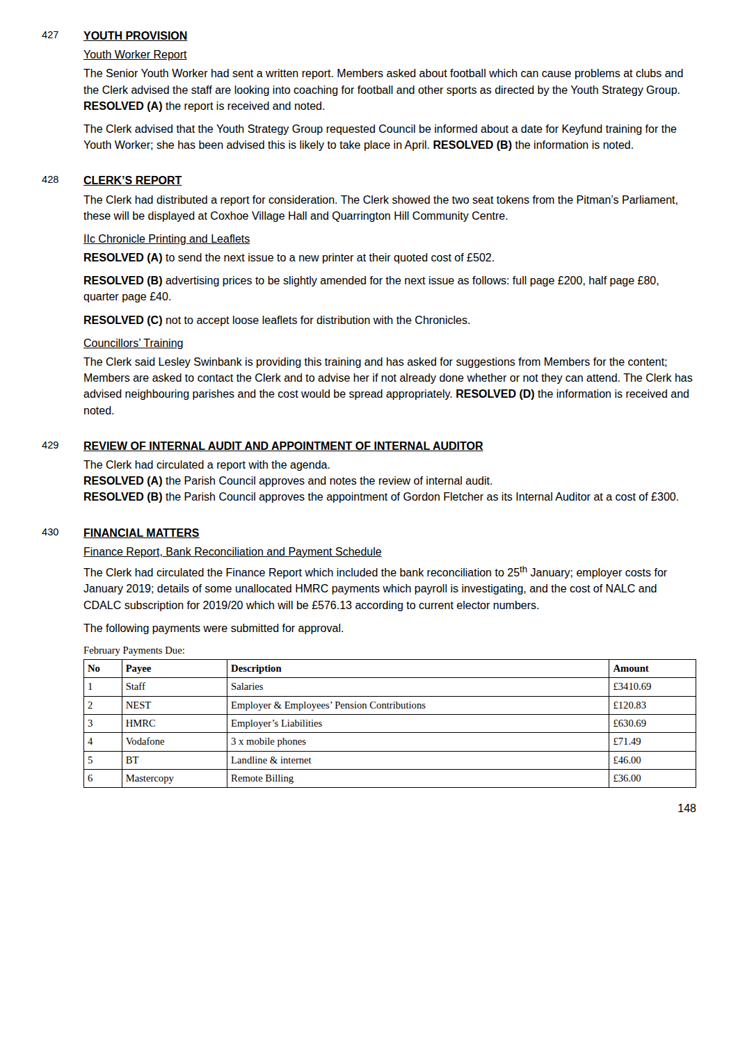427
Youth Provision
Youth Worker Report
The Senior Youth Worker had sent a written report. Members asked about football which can cause problems at clubs and the Clerk advised the staff are looking into coaching for football and other sports as directed by the Youth Strategy Group. RESOLVED (A) the report is received and noted.
The Clerk advised that the Youth Strategy Group requested Council be informed about a date for Keyfund training for the Youth Worker; she has been advised this is likely to take place in April. RESOLVED (B) the information is noted.
428
Clerk’s Report
The Clerk had distributed a report for consideration. The Clerk showed the two seat tokens from the Pitman’s Parliament, these will be displayed at Coxhoe Village Hall and Quarrington Hill Community Centre.
IIc Chronicle Printing and Leaflets
RESOLVED (A) to send the next issue to a new printer at their quoted cost of £502.
RESOLVED (B) advertising prices to be slightly amended for the next issue as follows: full page £200, half page £80, quarter page £40.
RESOLVED (C) not to accept loose leaflets for distribution with the Chronicles.
Councillors’ Training
The Clerk said Lesley Swinbank is providing this training and has asked for suggestions from Members for the content; Members are asked to contact the Clerk and to advise her if not already done whether or not they can attend. The Clerk has advised neighbouring parishes and the cost would be spread appropriately. RESOLVED (D) the information is received and noted.
429
Review of Internal Audit and Appointment of Internal Auditor
The Clerk had circulated a report with the agenda.
RESOLVED (A) the Parish Council approves and notes the review of internal audit.
RESOLVED (B) the Parish Council approves the appointment of Gordon Fletcher as its Internal Auditor at a cost of £300.
430
Financial Matters
Finance Report, Bank Reconciliation and Payment Schedule
The Clerk had circulated the Finance Report which included the bank reconciliation to 25th January; employer costs for January 2019; details of some unallocated HMRC payments which payroll is investigating, and the cost of NALC and CDALC subscription for 2019/20 which will be £576.13 according to current elector numbers.
The following payments were submitted for approval.
February Payments Due:
| No | Payee | Description | Amount |
| --- | --- | --- | --- |
| 1 | Staff | Salaries | £3410.69 |
| 2 | NEST | Employer & Employees’ Pension Contributions | £120.83 |
| 3 | HMRC | Employer’s Liabilities | £630.69 |
| 4 | Vodafone | 3 x mobile phones | £71.49 |
| 5 | BT | Landline & internet | £46.00 |
| 6 | Mastercopy | Remote Billing | £36.00 |
148